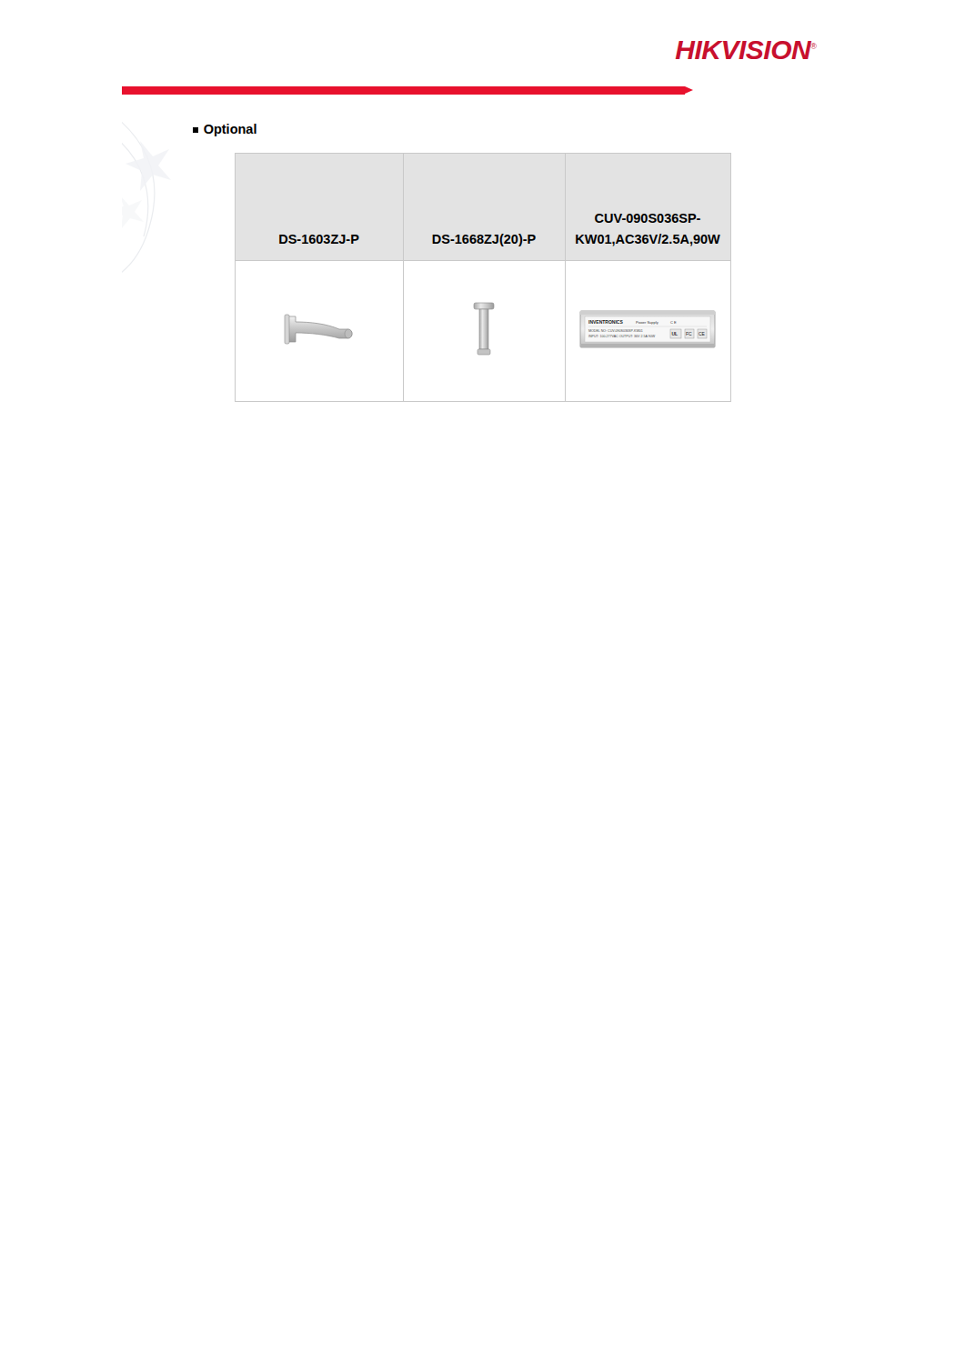HIK VISION®
Optional
| DS-1603ZJ-P | DS-1668ZJ(20)-P | CUV-090S036SP-KW01,AC36V/2.5A,90W |
| --- | --- | --- |
| | | INVENTRONICS Power Supply C E MODEL NO: CUV-090S036SP-KW01 INPUT: 100-277VAC OUTPUT: 36V 2.5A 90W UL FC CE |